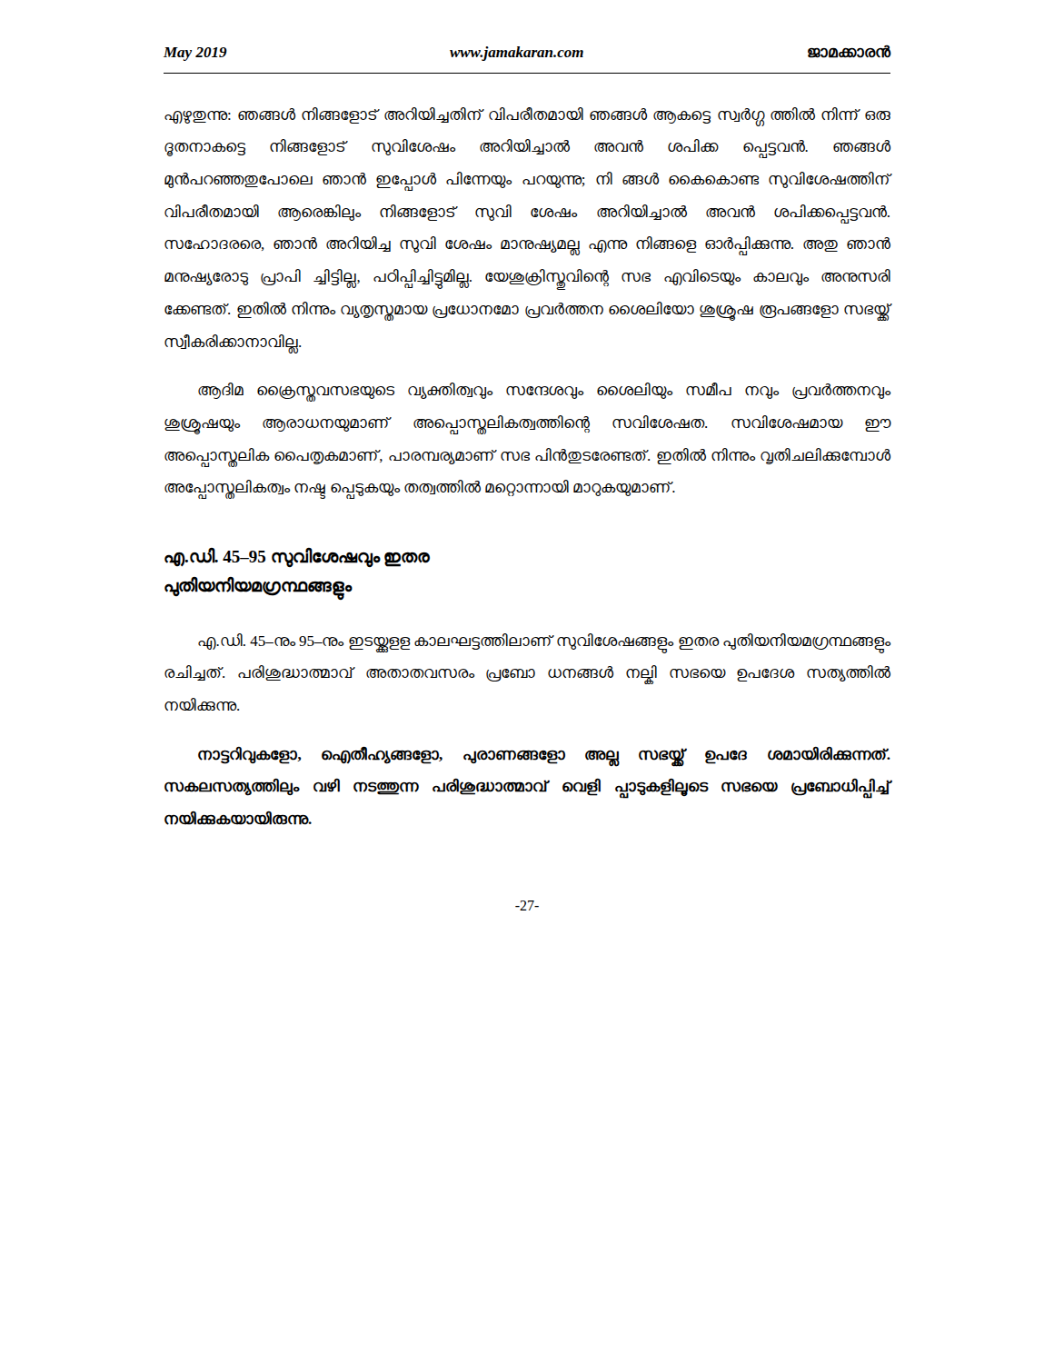May 2019 www.jamakaran.com ജാമക്കാരൻ
എഴുതുന്നു: ഞങ്ങൾ നിങ്ങളോട് അറിയിച്ചതിന് വിപരീതമായി ഞങ്ങൾ ആകട്ടെ സ്വർഗ്ഗ ത്തിൽ നിന്ന് ഒരു ദൂതനാകട്ടെ നിങ്ങളോട് സുവിശേഷം അറിയിച്ചാൽ അവൻ ശപിക്ക പ്പെട്ടവൻ. ഞങ്ങൾ മുൻപറഞ്ഞതുപോലെ ഞാൻ ഇപ്പോൾ പിന്നേയും പറയുന്നു; നി ങ്ങൾ കൈകൊണ്ട സുവിശേഷത്തിന് വിപരീതമായി ആരെങ്കിലും നിങ്ങളോട് സുവി ശേഷം അറിയിച്ചാൽ അവൻ ശപിക്കപ്പെട്ടവൻ. സഹോദരരെ, ഞാൻ അറിയിച്ച സുവി ശേഷം മാനുഷ്യമല്ല എന്നു നിങ്ങളെ ഓർപ്പിക്കുന്നു. അതു ഞാൻ മനുഷ്യരോടു പ്രാപി ച്ചിട്ടില്ല, പഠിപ്പിച്ചിട്ടുമില്ല. യേശുക്രിസ്തുവിന്റെ സഭ എവിടെയും കാലവും അനുസരി ക്കേണ്ടത്. ഇതിൽ നിന്നും വ്യതൃസ്തമായ പ്രധോനമോ പ്രവർത്തന ശൈലിയോ ശുശ്രൂഷ രൂപങ്ങളോ സഭയ്ക്ക് സ്വീകരിക്കാനാവില്ല.
ആദിമ ക്രൈസ്തവസഭയുടെ വ്യക്തിത്വവും സന്ദേശവും ശൈലിയും സമീപ നവും പ്രവർത്തനവും ശുശ്രൂഷയും ആരാധനയുമാണ് അപ്പൊസ്തലികത്വത്തിന്റെ സവിശേഷത. സവിശേഷമായ ഈ അപ്പൊസ്തലിക പൈതൃകമാണ്, പാരമ്പര്യമാണ് സഭ പിൻതുടരേണ്ടത്. ഇതിൽ നിന്നും വൃതിചലിക്കുമ്പോൾ അപ്പോസ്തലികത്വം നഷ്ട പ്പെടുകയും തത്വത്തിൽ മറ്റൊന്നായി മാറുകയുമാണ്.
എ.ഡി. 45–95 സുവിശേഷവും ഇതര
പുതിയനിയമഗ്രന്ഥങ്ങളും
എ.ഡി. 45–നും 95–നും ഇടയ്ക്കുളള കാലഘട്ടത്തിലാണ് സുവിശേഷങ്ങളും ഇതര പുതിയനിയമഗ്രന്ഥങ്ങളും രചിച്ചത്. പരിശുദ്ധാത്മാവ് അതാതവസരം പ്രബോ ധനങ്ങൾ നല്കി സഭയെ ഉപദേശ സത്യത്തിൽ നയിക്കുന്നു.
നാട്ടറിവുകളോ, ഐതീഹ്യങ്ങളോ, പുരാണങ്ങളോ അല്ല സഭയ്ക്ക് ഉപദേ ശമായിരിക്കുന്നത്. സകലസത്യത്തിലും വഴി നടത്തുന്ന പരിശുദ്ധാത്മാവ് വെളി പ്പാടുകളിലൂടെ സഭയെ പ്രബോധിപ്പിച്ച് നയിക്കുകയായിരുന്നു.
-27-